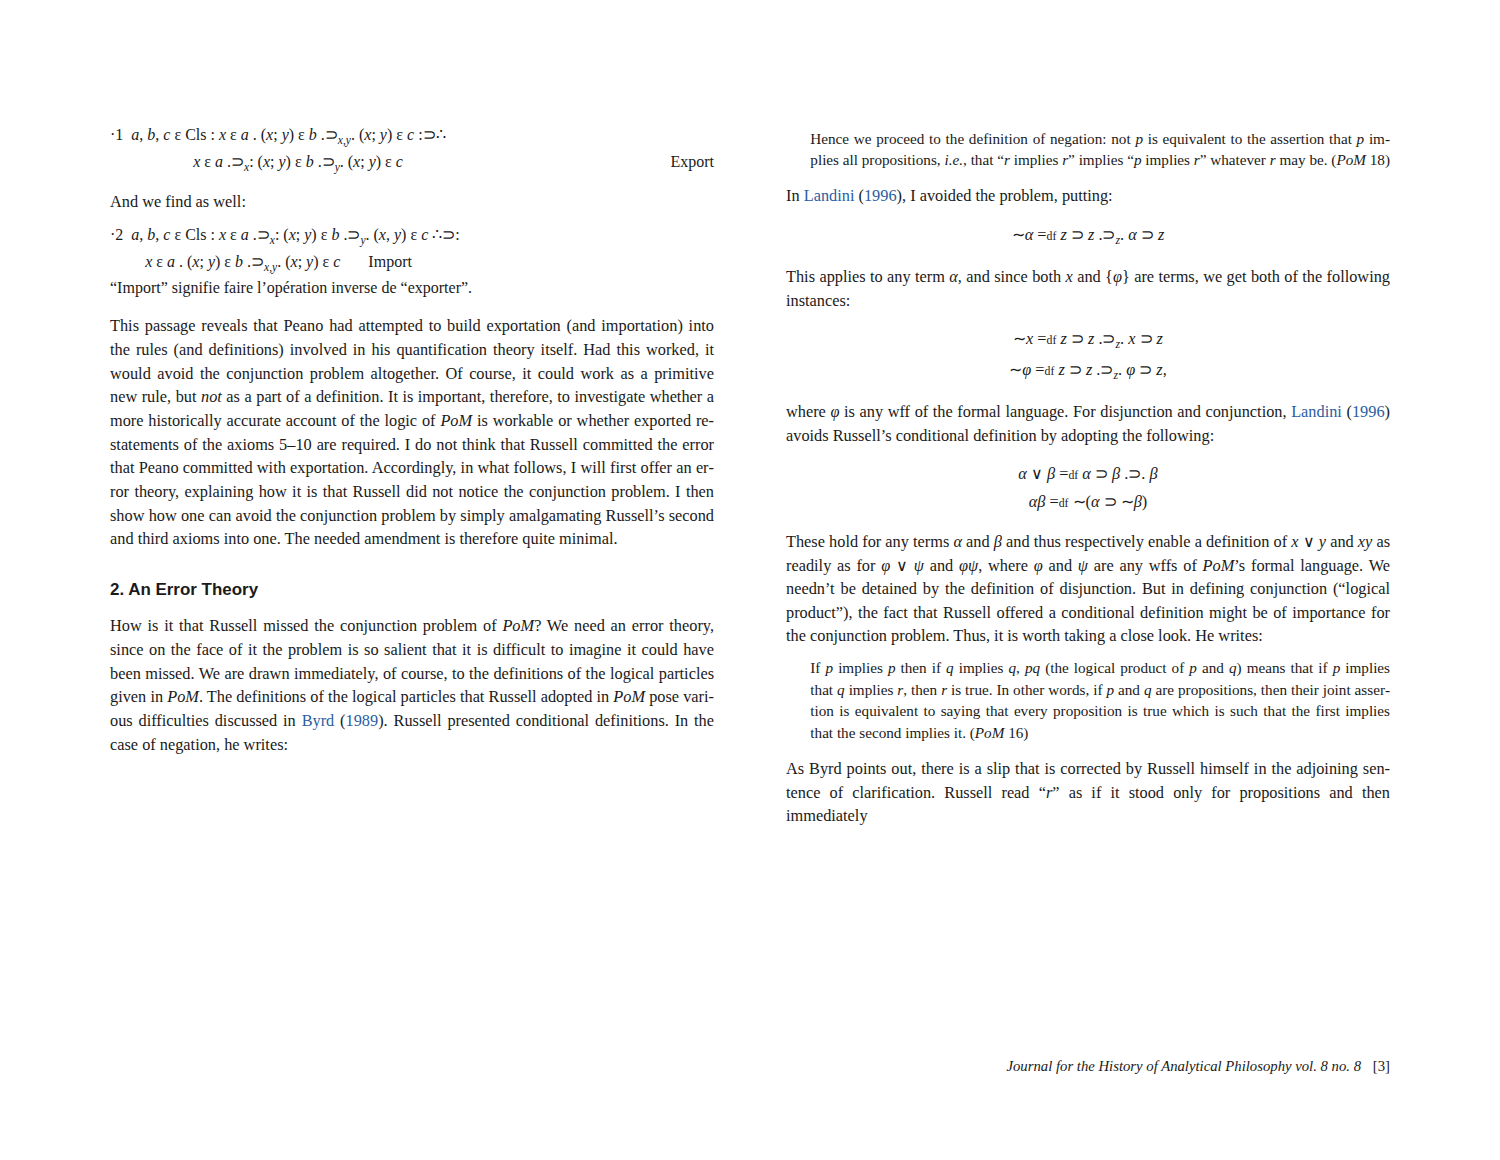·1 a, b, c ε Cls : x ε a . (x; y) ε b .⊃x,y. (x; y) ε c :⊃∴
x ε a .⊃x: (x; y) ε b .⊃y. (x; y) ε cExport
And we find as well:
·2 a, b, c ε Cls : x ε a .⊃x: (x; y) ε b .⊃y. (x, y) ε c ∴⊃:
x ε a . (x; y) ε b .⊃x,y. (x; y) ε c Import
“Import” signifie faire l’opération inverse de “exporter”.
This passage reveals that Peano had attempted to build exportation (and importation) into the rules (and definitions) involved in his quantification theory itself. Had this worked, it would avoid the conjunction problem altogether. Of course, it could work as a primitive new rule, but not as a part of a definition. It is important, therefore, to investigate whether a more historically accurate account of the logic of PoM is workable or whether exported restatements of the axioms 5–10 are required. I do not think that Russell committed the error that Peano committed with exportation. Accordingly, in what follows, I will first offer an error theory, explaining how it is that Russell did not notice the conjunction problem. I then show how one can avoid the conjunction problem by simply amalgamating Russell’s second and third axioms into one. The needed amendment is therefore quite minimal.
2. An Error Theory
How is it that Russell missed the conjunction problem of PoM? We need an error theory, since on the face of it the problem is so salient that it is difficult to imagine it could have been missed. We are drawn immediately, of course, to the definitions of the logical particles given in PoM. The definitions of the logical particles that Russell adopted in PoM pose various difficulties discussed in Byrd (1989). Russell presented conditional definitions. In the case of negation, he writes:
Hence we proceed to the definition of negation: not p is equivalent to the assertion that p implies all propositions, i.e., that “r implies r” implies “p implies r” whatever r may be. (PoM 18)
In Landini (1996), I avoided the problem, putting:
∼α =df z ⊃ z .⊃z. α ⊃ z
This applies to any term α, and since both x and {φ} are terms, we get both of the following instances:
∼x =df z ⊃ z .⊃z. x ⊃ z
∼φ =df z ⊃ z .⊃z. φ ⊃ z,
where φ is any wff of the formal language. For disjunction and conjunction, Landini (1996) avoids Russell’s conditional definition by adopting the following:
α ∨ β =df α ⊃ β .⊃. β
αβ =df ∼(α ⊃ ∼β)
These hold for any terms α and β and thus respectively enable a definition of x ∨ y and xy as readily as for φ ∨ ψ and φψ, where φ and ψ are any wffs of PoM’s formal language. We needn’t be detained by the definition of disjunction. But in defining conjunction (“logical product”), the fact that Russell offered a conditional definition might be of importance for the conjunction problem. Thus, it is worth taking a close look. He writes:
If p implies p then if q implies q, pq (the logical product of p and q) means that if p implies that q implies r, then r is true. In other words, if p and q are propositions, then their joint assertion is equivalent to saying that every proposition is true which is such that the first implies that the second implies it. (PoM 16)
As Byrd points out, there is a slip that is corrected by Russell himself in the adjoining sentence of clarification. Russell read “r” as if it stood only for propositions and then immediately
Journal for the History of Analytical Philosophy vol. 8 no. 8[3]